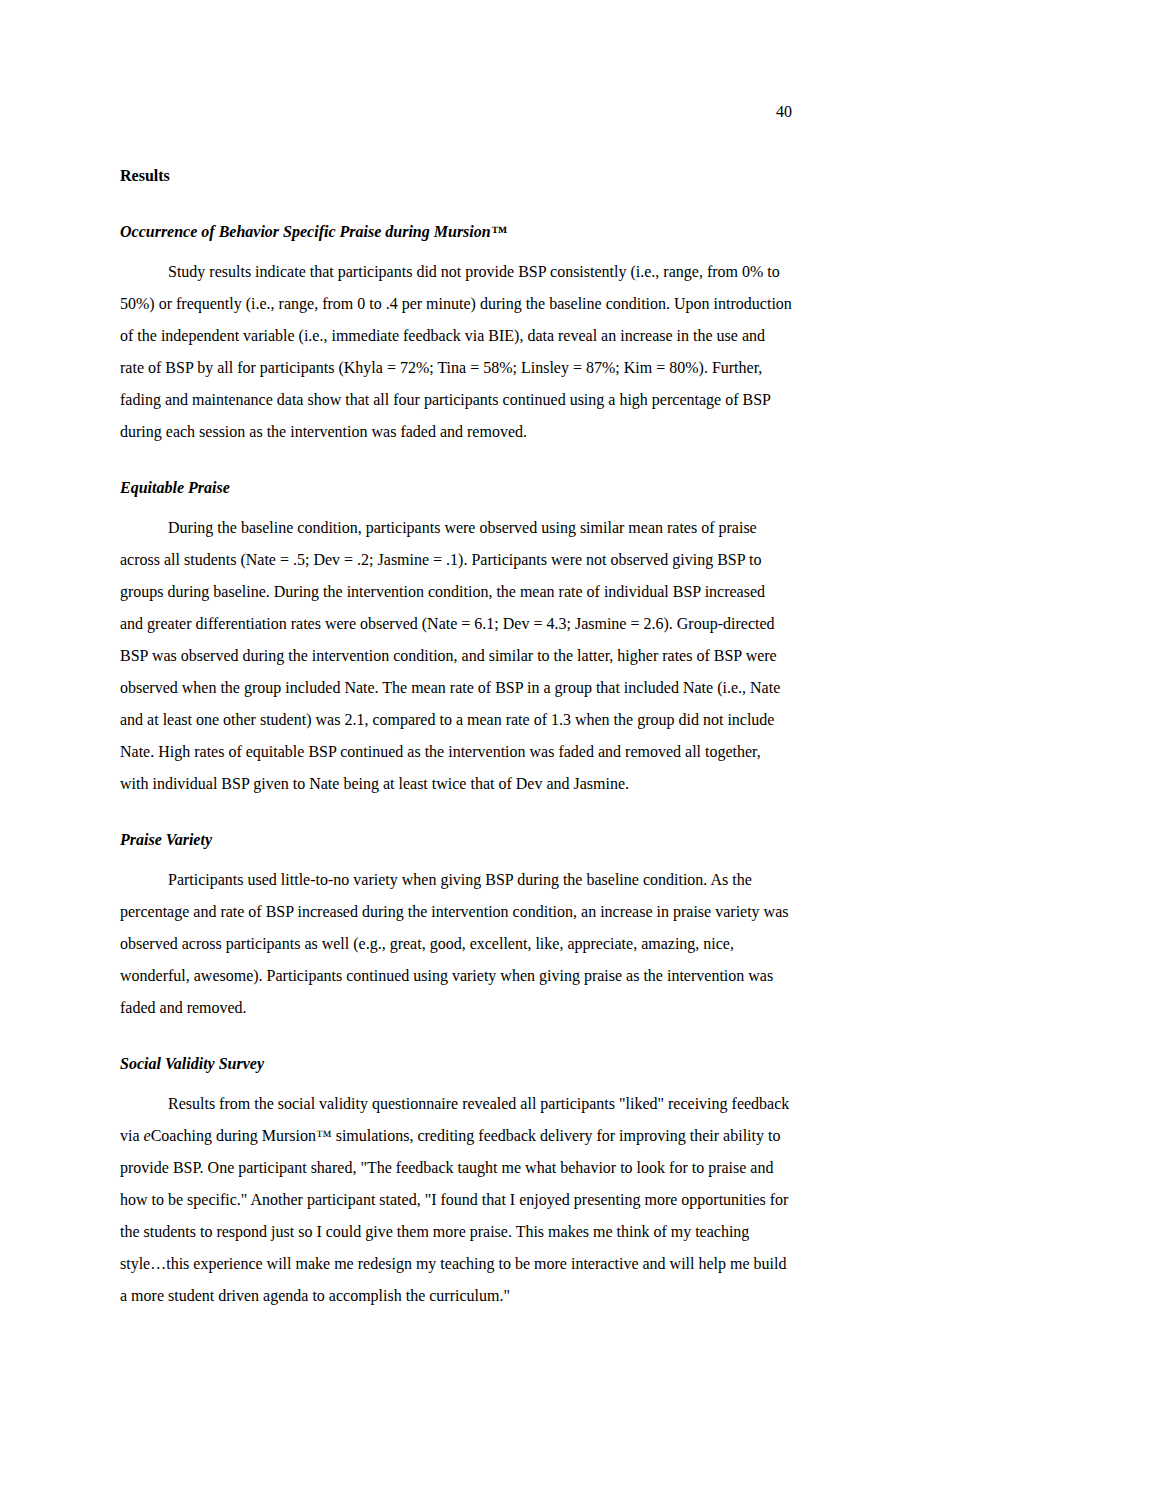40
Results
Occurrence of Behavior Specific Praise during Mursion™
Study results indicate that participants did not provide BSP consistently (i.e., range, from 0% to 50%) or frequently (i.e., range, from 0 to .4 per minute) during the baseline condition. Upon introduction of the independent variable (i.e., immediate feedback via BIE), data reveal an increase in the use and rate of BSP by all for participants (Khyla = 72%; Tina = 58%; Linsley = 87%; Kim = 80%). Further, fading and maintenance data show that all four participants continued using a high percentage of BSP during each session as the intervention was faded and removed.
Equitable Praise
During the baseline condition, participants were observed using similar mean rates of praise across all students (Nate = .5; Dev = .2; Jasmine = .1). Participants were not observed giving BSP to groups during baseline. During the intervention condition, the mean rate of individual BSP increased and greater differentiation rates were observed (Nate = 6.1; Dev = 4.3; Jasmine = 2.6). Group-directed BSP was observed during the intervention condition, and similar to the latter, higher rates of BSP were observed when the group included Nate. The mean rate of BSP in a group that included Nate (i.e., Nate and at least one other student) was 2.1, compared to a mean rate of 1.3 when the group did not include Nate. High rates of equitable BSP continued as the intervention was faded and removed all together, with individual BSP given to Nate being at least twice that of Dev and Jasmine.
Praise Variety
Participants used little-to-no variety when giving BSP during the baseline condition. As the percentage and rate of BSP increased during the intervention condition, an increase in praise variety was observed across participants as well (e.g., great, good, excellent, like, appreciate, amazing, nice, wonderful, awesome). Participants continued using variety when giving praise as the intervention was faded and removed.
Social Validity Survey
Results from the social validity questionnaire revealed all participants "liked" receiving feedback via e Coaching during Mursion™ simulations, crediting feedback delivery for improving their ability to provide BSP. One participant shared, "The feedback taught me what behavior to look for to praise and how to be specific." Another participant stated, "I found that I enjoyed presenting more opportunities for the students to respond just so I could give them more praise. This makes me think of my teaching style…this experience will make me redesign my teaching to be more interactive and will help me build a more student driven agenda to accomplish the curriculum."